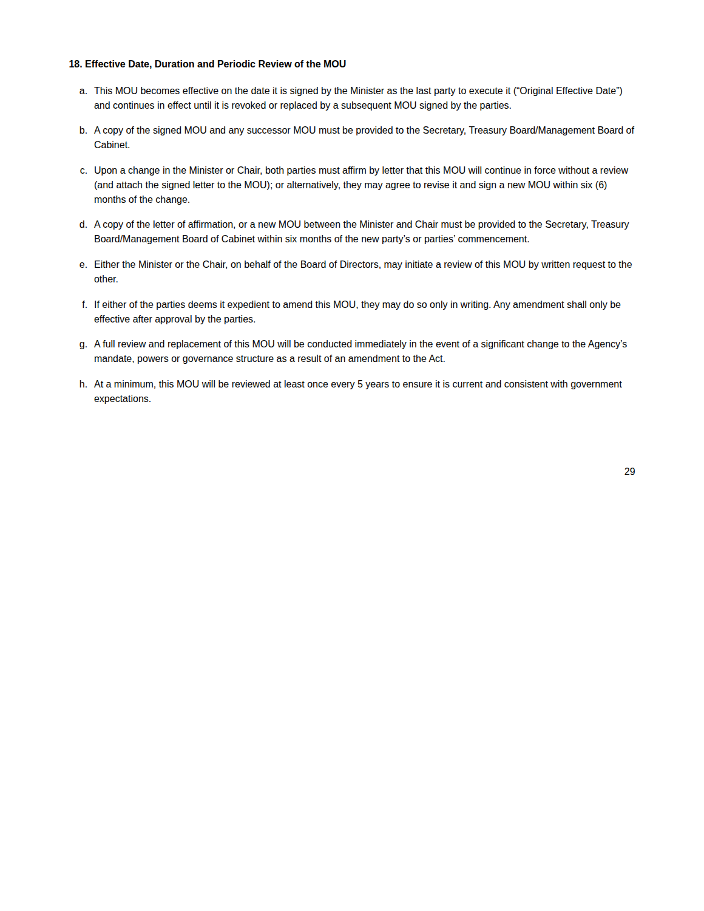18. Effective Date, Duration and Periodic Review of the MOU
This MOU becomes effective on the date it is signed by the Minister as the last party to execute it (“Original Effective Date”) and continues in effect until it is revoked or replaced by a subsequent MOU signed by the parties.
A copy of the signed MOU and any successor MOU must be provided to the Secretary, Treasury Board/Management Board of Cabinet.
Upon a change in the Minister or Chair, both parties must affirm by letter that this MOU will continue in force without a review (and attach the signed letter to the MOU); or alternatively, they may agree to revise it and sign a new MOU within six (6) months of the change.
A copy of the letter of affirmation, or a new MOU between the Minister and Chair must be provided to the Secretary, Treasury Board/Management Board of Cabinet within six months of the new party’s or parties’ commencement.
Either the Minister or the Chair, on behalf of the Board of Directors, may initiate a review of this MOU by written request to the other.
If either of the parties deems it expedient to amend this MOU, they may do so only in writing. Any amendment shall only be effective after approval by the parties.
A full review and replacement of this MOU will be conducted immediately in the event of a significant change to the Agency’s mandate, powers or governance structure as a result of an amendment to the Act.
At a minimum, this MOU will be reviewed at least once every 5 years to ensure it is current and consistent with government expectations.
29